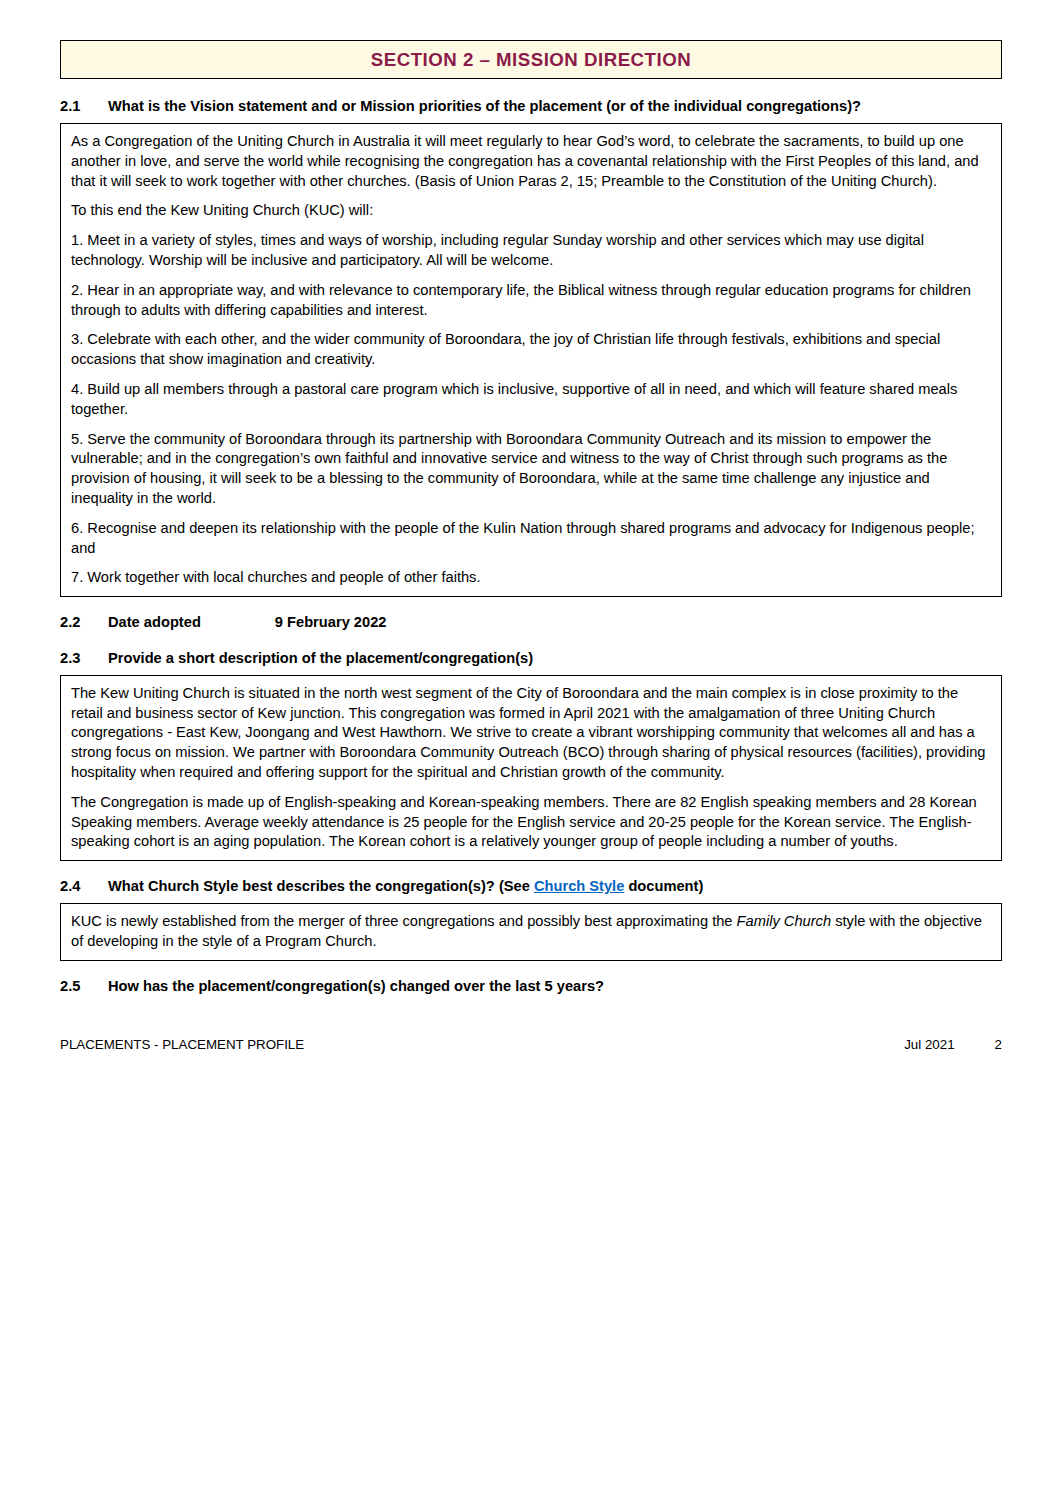SECTION 2 – MISSION DIRECTION
2.1
What is the Vision statement and or Mission priorities of the placement (or of the individual congregations)?
As a Congregation of the Uniting Church in Australia it will meet regularly to hear God’s word, to celebrate the sacraments, to build up one another in love, and serve the world while recognising the congregation has a covenantal relationship with the First Peoples of this land, and that it will seek to work together with other churches. (Basis of Union Paras 2, 15; Preamble to the Constitution of the Uniting Church).
To this end the Kew Uniting Church (KUC) will:
1. Meet in a variety of styles, times and ways of worship, including regular Sunday worship and other services which may use digital technology. Worship will be inclusive and participatory. All will be welcome.
2. Hear in an appropriate way, and with relevance to contemporary life, the Biblical witness through regular education programs for children through to adults with differing capabilities and interest.
3. Celebrate with each other, and the wider community of Boroondara, the joy of Christian life through festivals, exhibitions and special occasions that show imagination and creativity.
4. Build up all members through a pastoral care program which is inclusive, supportive of all in need, and which will feature shared meals together.
5. Serve the community of Boroondara through its partnership with Boroondara Community Outreach and its mission to empower the vulnerable; and in the congregation’s own faithful and innovative service and witness to the way of Christ through such programs as the provision of housing, it will seek to be a blessing to the community of Boroondara, while at the same time challenge any injustice and inequality in the world.
6. Recognise and deepen its relationship with the people of the Kulin Nation through shared programs and advocacy for Indigenous people; and
7. Work together with local churches and people of other faiths.
2.2
Date adopted
9 February 2022
2.3
Provide a short description of the placement/congregation(s)
The Kew Uniting Church is situated in the north west segment of the City of Boroondara and the main complex is in close proximity to the retail and business sector of Kew junction. This congregation was formed in April 2021 with the amalgamation of three Uniting Church congregations - East Kew, Joongang and West Hawthorn. We strive to create a vibrant worshipping community that welcomes all and has a strong focus on mission. We partner with Boroondara Community Outreach (BCO) through sharing of physical resources (facilities), providing hospitality when required and offering support for the spiritual and Christian growth of the community.
The Congregation is made up of English-speaking and Korean-speaking members. There are 82 English speaking members and 28 Korean Speaking members. Average weekly attendance is 25 people for the English service and 20-25 people for the Korean service. The English-speaking cohort is an aging population. The Korean cohort is a relatively younger group of people including a number of youths.
2.4
What Church Style best describes the congregation(s)? (See Church Style document)
KUC is newly established from the merger of three congregations and possibly best approximating the Family Church style with the objective of developing in the style of a Program Church.
2.5
How has the placement/congregation(s) changed over the last 5 years?
PLACEMENTS - PLACEMENT PROFILE
Jul 2021 2